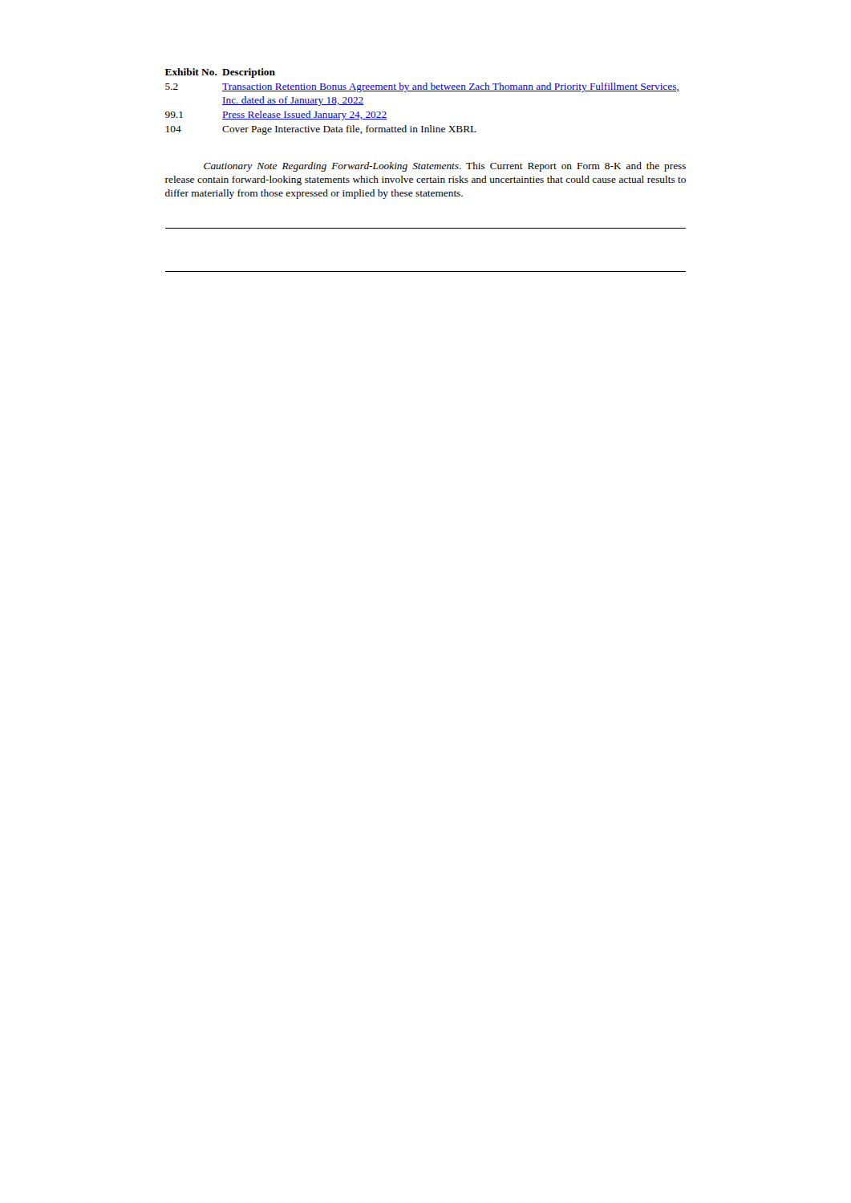| Exhibit No. | Description |
| --- | --- |
| 5.2 | Transaction Retention Bonus Agreement by and between Zach Thomann and Priority Fulfillment Services, Inc. dated as of January 18, 2022 |
| 99.1 | Press Release Issued January 24, 2022 |
| 104 | Cover Page Interactive Data file, formatted in Inline XBRL |
Cautionary Note Regarding Forward-Looking Statements. This Current Report on Form 8-K and the press release contain forward-looking statements which involve certain risks and uncertainties that could cause actual results to differ materially from those expressed or implied by these statements.